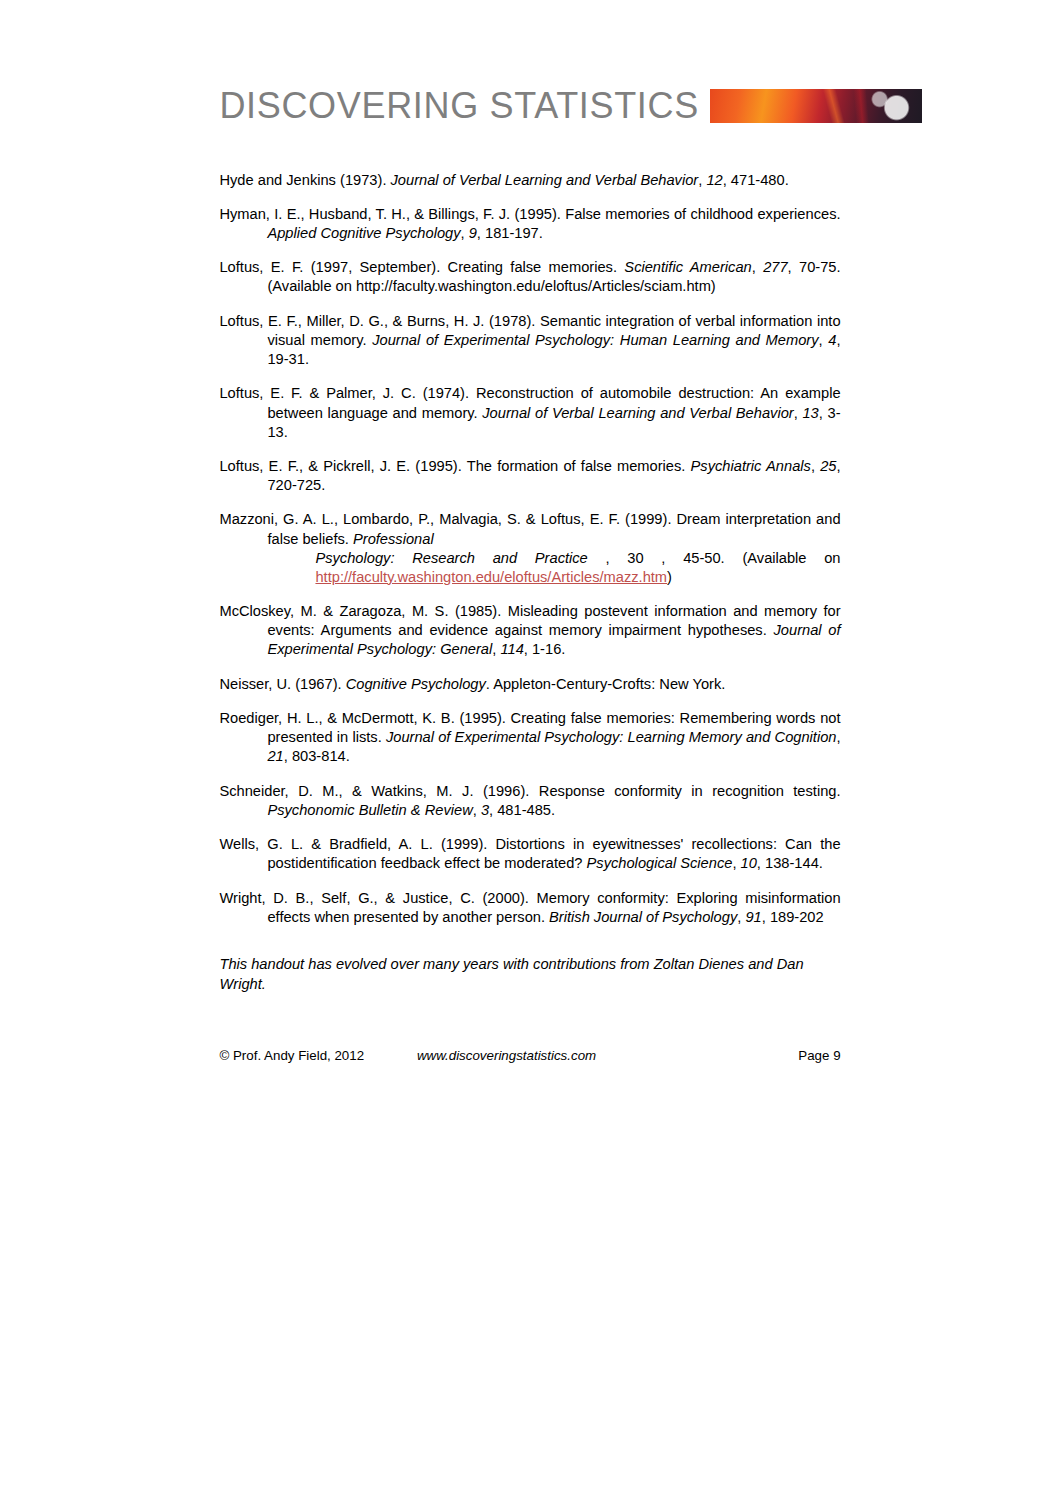Discovering Statistics
Hyde and Jenkins (1973). Journal of Verbal Learning and Verbal Behavior, 12, 471-480.
Hyman, I. E., Husband, T. H., & Billings, F. J. (1995). False memories of childhood experiences. Applied Cognitive Psychology, 9, 181-197.
Loftus, E. F. (1997, September). Creating false memories. Scientific American, 277, 70-75. (Available on http://faculty.washington.edu/eloftus/Articles/sciam.htm)
Loftus, E. F., Miller, D. G., & Burns, H. J. (1978). Semantic integration of verbal information into visual memory. Journal of Experimental Psychology: Human Learning and Memory, 4, 19-31.
Loftus, E. F. & Palmer, J. C. (1974). Reconstruction of automobile destruction: An example between language and memory. Journal of Verbal Learning and Verbal Behavior, 13, 3-13.
Loftus, E. F., & Pickrell, J. E. (1995). The formation of false memories. Psychiatric Annals, 25, 720-725.
Mazzoni, G. A. L., Lombardo, P., Malvagia, S. & Loftus, E. F. (1999). Dream interpretation and false beliefs. Professional Psychology: Research and Practice,30,45-50.(Available on http://faculty.washington.edu/eloftus/Articles/mazz.htm)
McCloskey, M. & Zaragoza, M. S. (1985). Misleading postevent information and memory for events: Arguments and evidence against memory impairment hypotheses. Journal of Experimental Psychology: General, 114, 1-16.
Neisser, U. (1967). Cognitive Psychology. Appleton-Century-Crofts: New York.
Roediger, H. L., & McDermott, K. B. (1995). Creating false memories: Remembering words not presented in lists. Journal of Experimental Psychology: Learning Memory and Cognition, 21, 803-814.
Schneider, D. M., & Watkins, M. J. (1996). Response conformity in recognition testing. Psychonomic Bulletin & Review, 3, 481-485.
Wells, G. L. & Bradfield, A. L. (1999). Distortions in eyewitnesses' recollections: Can the postidentification feedback effect be moderated? Psychological Science, 10, 138-144.
Wright, D. B., Self, G., & Justice, C. (2000). Memory conformity: Exploring misinformation effects when presented by another person. British Journal of Psychology, 91, 189-202
This handout has evolved over many years with contributions from Zoltan Dienes and Dan Wright.
© Prof. Andy Field, 2012
www.discoveringstatistics.com
Page 9